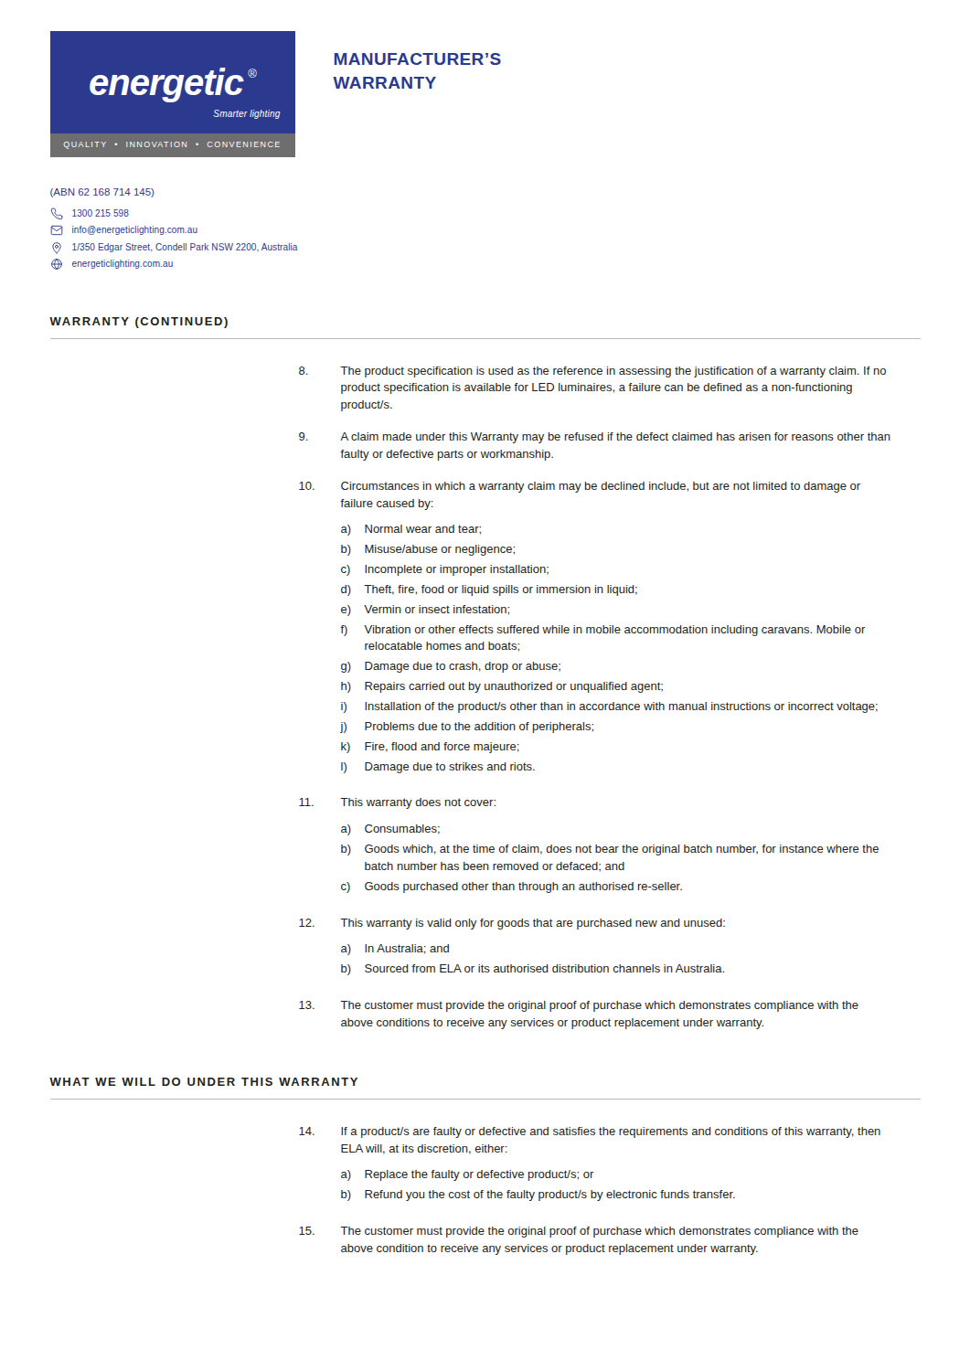energetic®
Smarter lighting
Quality • Innovation • Convenience
MANUFACTURER’S
WARRANTY
(ABN 62 168 714 145)
1300 215 598
info@energeticlighting.com.au
1/350 Edgar Street, Condell Park NSW 2200, Australia
energeticlighting.com.au
Warranty (continued)
8.
The product specification is used as the reference in assessing the justification of a warranty claim. If no product specification is available for LED luminaires, a failure can be defined as a non-functioning product/s.
9.
A claim made under this Warranty may be refused if the defect claimed has arisen for reasons other than faulty or defective parts or workmanship.
10.
Circumstances in which a warranty claim may be declined include, but are not limited to damage or failure caused by:
a) Normal wear and tear;
b) Misuse/abuse or negligence;
c) Incomplete or improper installation;
d) Theft, fire, food or liquid spills or immersion in liquid;
e) Vermin or insect infestation;
f) Vibration or other effects suffered while in mobile accommodation including caravans. Mobile or relocatable homes and boats;
g) Damage due to crash, drop or abuse;
h) Repairs carried out by unauthorized or unqualified agent;
i) Installation of the product/s other than in accordance with manual instructions or incorrect voltage;
j) Problems due to the addition of peripherals;
k) Fire, flood and force majeure;
l) Damage due to strikes and riots.
11.
This warranty does not cover:
a) Consumables;
b) Goods which, at the time of claim, does not bear the original batch number, for instance where the batch number has been removed or defaced; and
c) Goods purchased other than through an authorised re-seller.
12.
This warranty is valid only for goods that are purchased new and unused:
a) In Australia; and
b) Sourced from ELA or its authorised distribution channels in Australia.
13.
The customer must provide the original proof of purchase which demonstrates compliance with the above conditions to receive any services or product replacement under warranty.
What we will do under this warranty
14.
If a product/s are faulty or defective and satisfies the requirements and conditions of this warranty, then ELA will, at its discretion, either:
a) Replace the faulty or defective product/s; or
b) Refund you the cost of the faulty product/s by electronic funds transfer.
15.
The customer must provide the original proof of purchase which demonstrates compliance with the above condition to receive any services or product replacement under warranty.